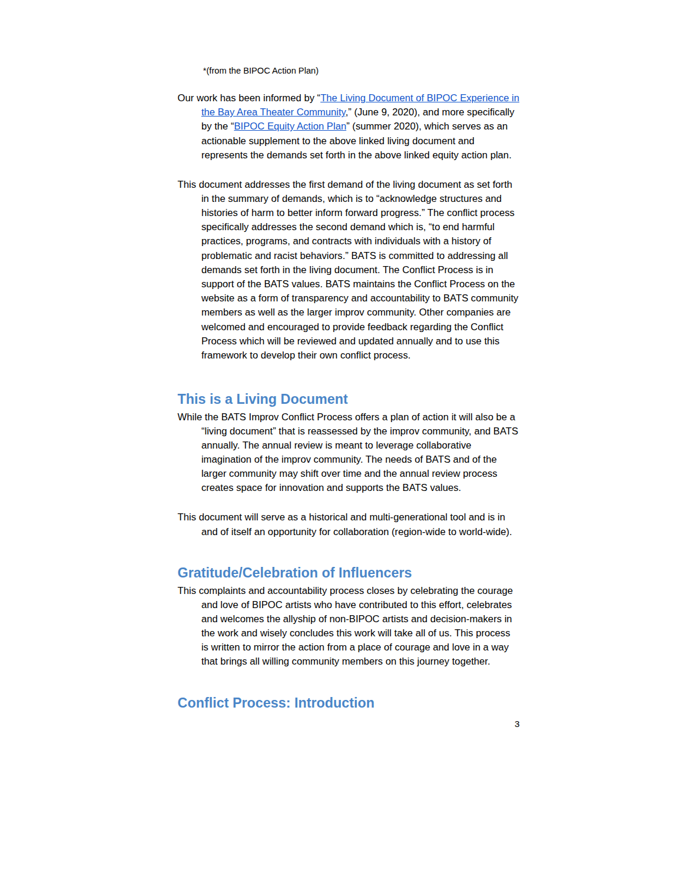*(from the BIPOC Action Plan)
Our work has been informed by “The Living Document of BIPOC Experience in the Bay Area Theater Community,” (June 9, 2020), and more specifically by the “BIPOC Equity Action Plan” (summer 2020), which serves as an actionable supplement to the above linked living document and represents the demands set forth in the above linked equity action plan.
This document addresses the first demand of the living document as set forth in the summary of demands, which is to “acknowledge structures and histories of harm to better inform forward progress.” The conflict process specifically addresses the second demand which is, “to end harmful practices, programs, and contracts with individuals with a history of problematic and racist behaviors.” BATS is committed to addressing all demands set forth in the living document. The Conflict Process is in support of the BATS values. BATS maintains the Conflict Process on the website as a form of transparency and accountability to BATS community members as well as the larger improv community. Other companies are welcomed and encouraged to provide feedback regarding the Conflict Process which will be reviewed and updated annually and to use this framework to develop their own conflict process.
This is a Living Document
While the BATS Improv Conflict Process offers a plan of action it will also be a “living document” that is reassessed by the improv community, and BATS annually. The annual review is meant to leverage collaborative imagination of the improv community. The needs of BATS and of the larger community may shift over time and the annual review process creates space for innovation and supports the BATS values.
This document will serve as a historical and multi-generational tool and is in and of itself an opportunity for collaboration (region-wide to world-wide).
Gratitude/Celebration of Influencers
This complaints and accountability process closes by celebrating the courage and love of BIPOC artists who have contributed to this effort, celebrates and welcomes the allyship of non-BIPOC artists and decision-makers in the work and wisely concludes this work will take all of us. This process is written to mirror the action from a place of courage and love in a way that brings all willing community members on this journey together.
Conflict Process: Introduction
3